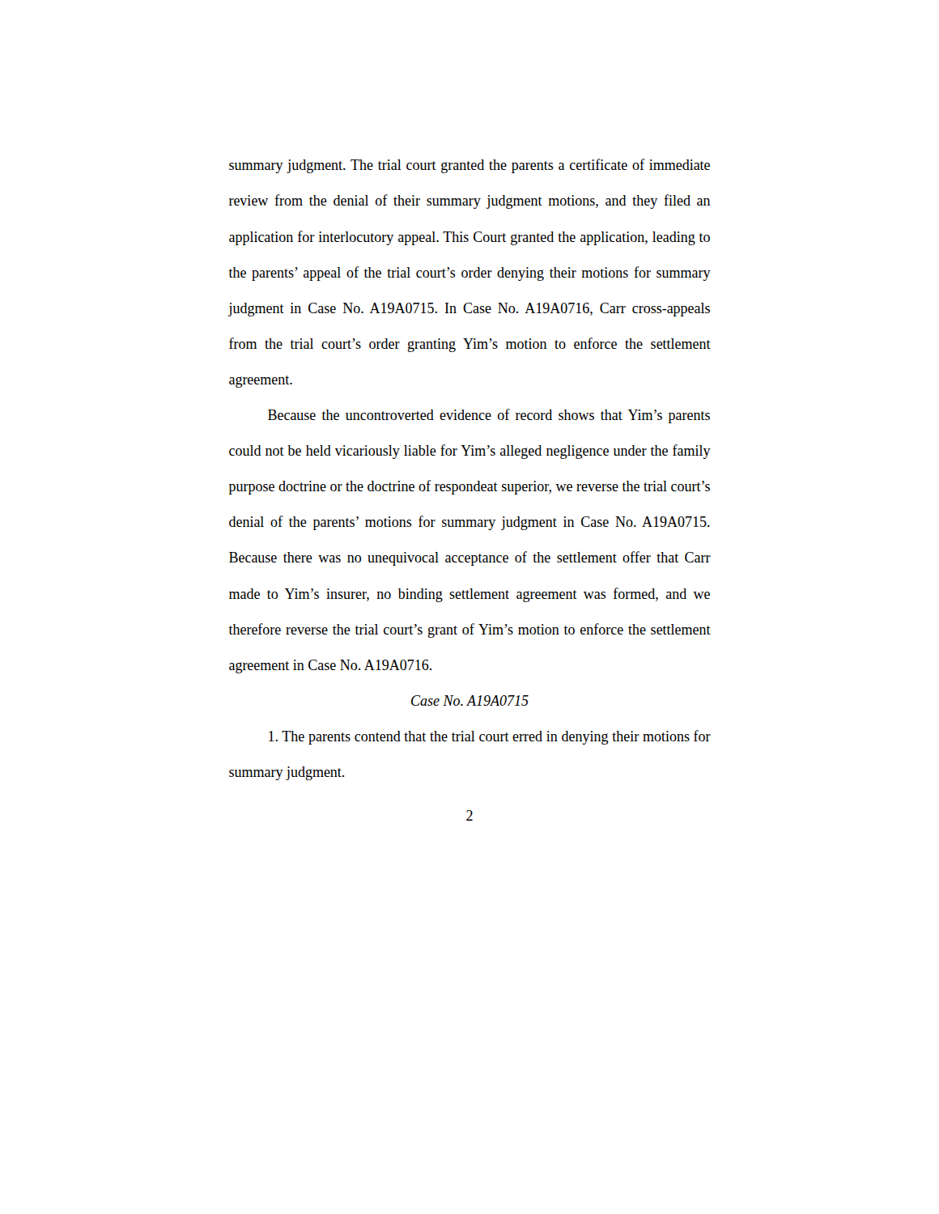summary judgment. The trial court granted the parents a certificate of immediate review from the denial of their summary judgment motions, and they filed an application for interlocutory appeal. This Court granted the application, leading to the parents’ appeal of the trial court’s order denying their motions for summary judgment in Case No. A19A0715. In Case No. A19A0716, Carr cross-appeals from the trial court’s order granting Yim’s motion to enforce the settlement agreement.
Because the uncontroverted evidence of record shows that Yim’s parents could not be held vicariously liable for Yim’s alleged negligence under the family purpose doctrine or the doctrine of respondeat superior, we reverse the trial court’s denial of the parents’ motions for summary judgment in Case No. A19A0715. Because there was no unequivocal acceptance of the settlement offer that Carr made to Yim’s insurer, no binding settlement agreement was formed, and we therefore reverse the trial court’s grant of Yim’s motion to enforce the settlement agreement in Case No. A19A0716.
Case No. A19A0715
1. The parents contend that the trial court erred in denying their motions for summary judgment.
2